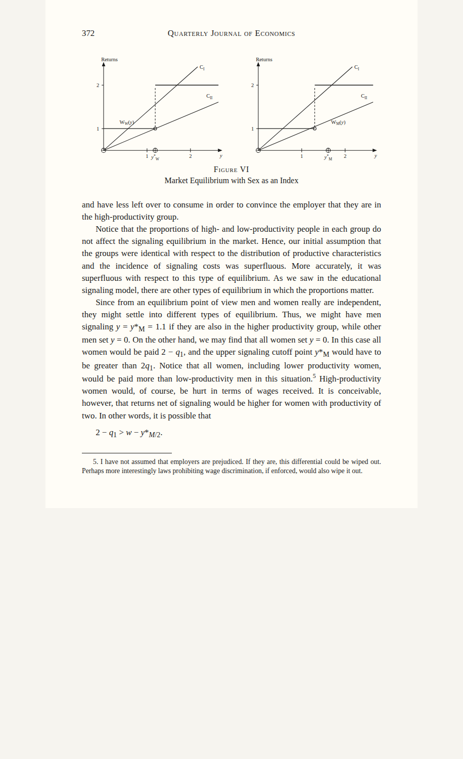372 Quarterly Journal of Economics
Returns y 1 2 1 2 CI CII WW(y) y*W
Returns y 1 2 1 2 CI CII WM(y) y*M
Figure VI Market Equilibrium with Sex as an Index
and have less left over to consume in order to convince the employer that they are in the high-productivity group.
Notice that the proportions of high- and low-productivity people in each group do not affect the signaling equilibrium in the market. Hence, our initial assumption that the groups were identical with respect to the distribution of productive characteristics and the incidence of signaling costs was superfluous. More accurately, it was superfluous with respect to this type of equilibrium. As we saw in the educational signaling model, there are other types of equilibrium in which the proportions matter.
Since from an equilibrium point of view men and women really are independent, they might settle into different types of equilibrium. Thus, we might have men signaling y = y*M = 1.1 if they are also in the higher productivity group, while other men set y = 0. On the other hand, we may find that all women set y = 0. In this case all women would be paid 2 − q1, and the upper signaling cutoff point y*M would have to be greater than 2q1. Notice that all women, including lower productivity women, would be paid more than low-productivity men in this situation.5 High-productivity women would, of course, be hurt in terms of wages received. It is conceivable, however, that returns net of signaling would be higher for women with productivity of two. In other words, it is possible that
2 − q1 > w − y*M/2.
5. I have not assumed that employers are prejudiced. If they are, this differential could be wiped out. Perhaps more interestingly laws prohibiting wage discrimination, if enforced, would also wipe it out.